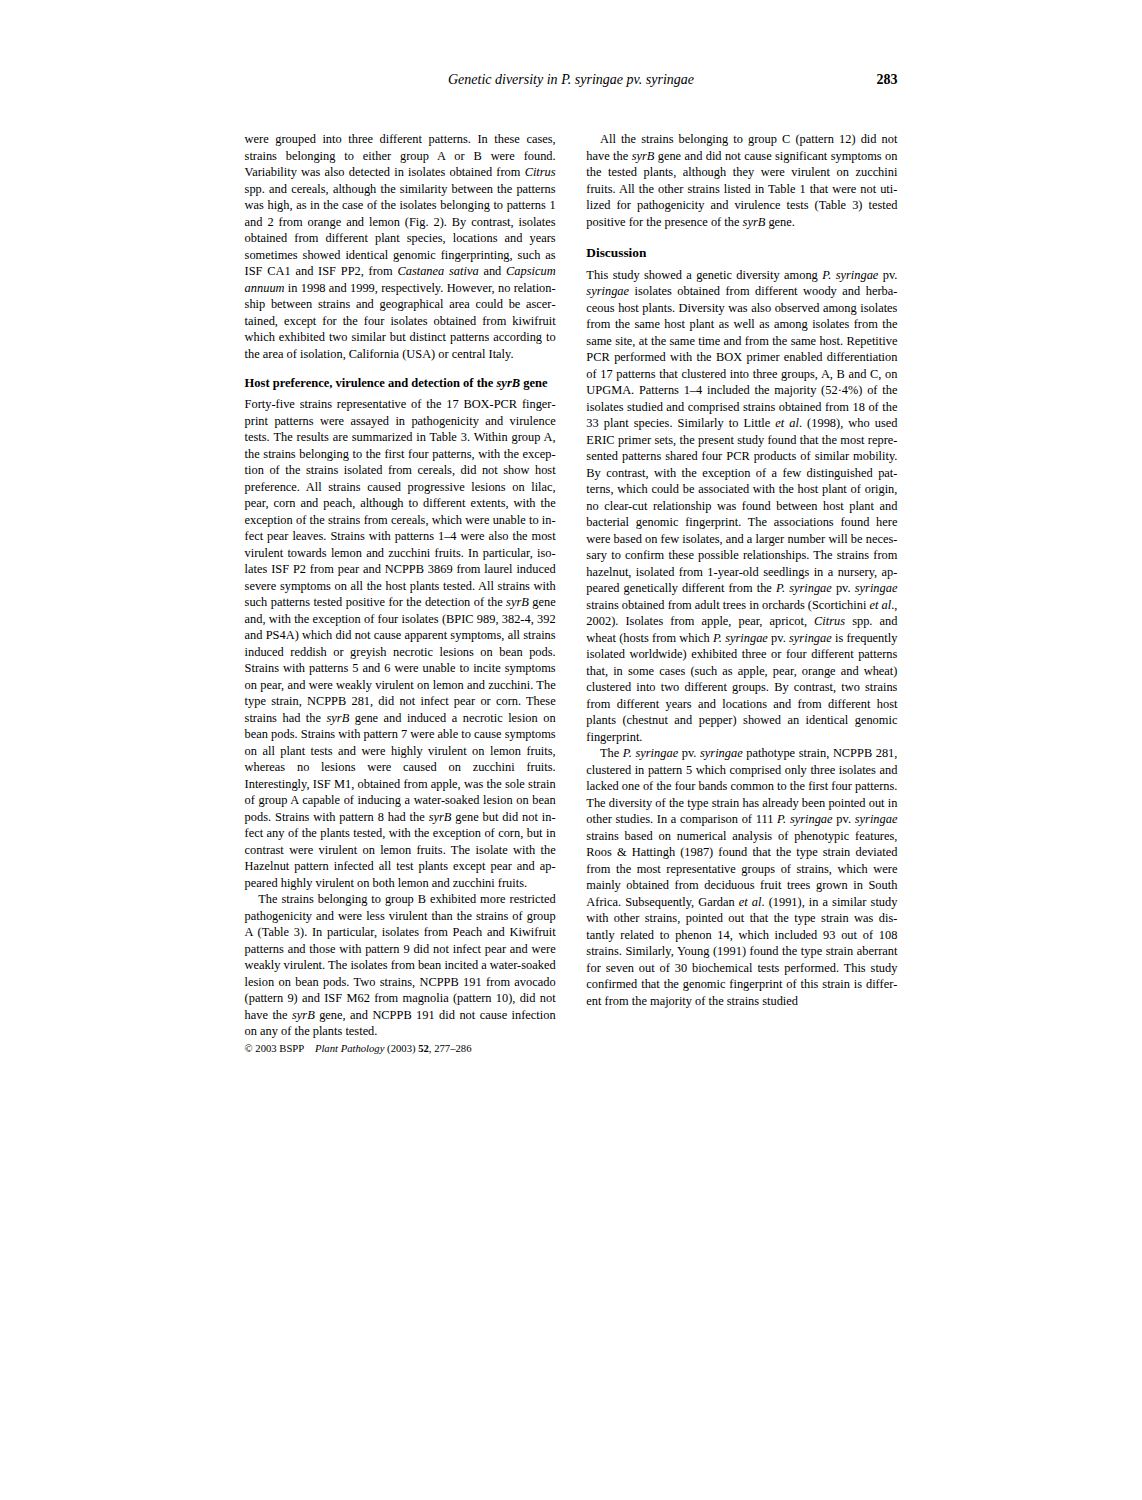Genetic diversity in P. syringae pv. syringae 283
were grouped into three different patterns. In these cases, strains belonging to either group A or B were found. Variability was also detected in isolates obtained from Citrus spp. and cereals, although the similarity between the patterns was high, as in the case of the isolates belonging to patterns 1 and 2 from orange and lemon (Fig. 2). By contrast, isolates obtained from different plant species, locations and years sometimes showed identical genomic fingerprinting, such as ISF CA1 and ISF PP2, from Castanea sativa and Capsicum annuum in 1998 and 1999, respectively. However, no relationship between strains and geographical area could be ascertained, except for the four isolates obtained from kiwifruit which exhibited two similar but distinct patterns according to the area of isolation, California (USA) or central Italy.
Host preference, virulence and detection of the syrB gene
Forty-five strains representative of the 17 BOX-PCR fingerprint patterns were assayed in pathogenicity and virulence tests. The results are summarized in Table 3. Within group A, the strains belonging to the first four patterns, with the exception of the strains isolated from cereals, did not show host preference. All strains caused progressive lesions on lilac, pear, corn and peach, although to different extents, with the exception of the strains from cereals, which were unable to infect pear leaves. Strains with patterns 1–4 were also the most virulent towards lemon and zucchini fruits. In particular, isolates ISF P2 from pear and NCPPB 3869 from laurel induced severe symptoms on all the host plants tested. All strains with such patterns tested positive for the detection of the syrB gene and, with the exception of four isolates (BPIC 989, 382-4, 392 and PS4A) which did not cause apparent symptoms, all strains induced reddish or greyish necrotic lesions on bean pods. Strains with patterns 5 and 6 were unable to incite symptoms on pear, and were weakly virulent on lemon and zucchini. The type strain, NCPPB 281, did not infect pear or corn. These strains had the syrB gene and induced a necrotic lesion on bean pods. Strains with pattern 7 were able to cause symptoms on all plant tests and were highly virulent on lemon fruits, whereas no lesions were caused on zucchini fruits. Interestingly, ISF M1, obtained from apple, was the sole strain of group A capable of inducing a water-soaked lesion on bean pods. Strains with pattern 8 had the syrB gene but did not infect any of the plants tested, with the exception of corn, but in contrast were virulent on lemon fruits. The isolate with the Hazelnut pattern infected all test plants except pear and appeared highly virulent on both lemon and zucchini fruits.
The strains belonging to group B exhibited more restricted pathogenicity and were less virulent than the strains of group A (Table 3). In particular, isolates from Peach and Kiwifruit patterns and those with pattern 9 did not infect pear and were weakly virulent. The isolates from bean incited a water-soaked lesion on bean pods. Two strains, NCPPB 191 from avocado (pattern 9) and ISF M62 from magnolia (pattern 10), did not have the syrB gene, and NCPPB 191 did not cause infection on any of the plants tested.
All the strains belonging to group C (pattern 12) did not have the syrB gene and did not cause significant symptoms on the tested plants, although they were virulent on zucchini fruits. All the other strains listed in Table 1 that were not utilized for pathogenicity and virulence tests (Table 3) tested positive for the presence of the syrB gene.
Discussion
This study showed a genetic diversity among P. syringae pv. syringae isolates obtained from different woody and herbaceous host plants. Diversity was also observed among isolates from the same host plant as well as among isolates from the same site, at the same time and from the same host. Repetitive PCR performed with the BOX primer enabled differentiation of 17 patterns that clustered into three groups, A, B and C, on UPGMA. Patterns 1–4 included the majority (52·4%) of the isolates studied and comprised strains obtained from 18 of the 33 plant species. Similarly to Little et al. (1998), who used ERIC primer sets, the present study found that the most represented patterns shared four PCR products of similar mobility. By contrast, with the exception of a few distinguished patterns, which could be associated with the host plant of origin, no clear-cut relationship was found between host plant and bacterial genomic fingerprint. The associations found here were based on few isolates, and a larger number will be necessary to confirm these possible relationships. The strains from hazelnut, isolated from 1-year-old seedlings in a nursery, appeared genetically different from the P. syringae pv. syringae strains obtained from adult trees in orchards (Scortichini et al., 2002). Isolates from apple, pear, apricot, Citrus spp. and wheat (hosts from which P. syringae pv. syringae is frequently isolated worldwide) exhibited three or four different patterns that, in some cases (such as apple, pear, orange and wheat) clustered into two different groups. By contrast, two strains from different years and locations and from different host plants (chestnut and pepper) showed an identical genomic fingerprint.
The P. syringae pv. syringae pathotype strain, NCPPB 281, clustered in pattern 5 which comprised only three isolates and lacked one of the four bands common to the first four patterns. The diversity of the type strain has already been pointed out in other studies. In a comparison of 111 P. syringae pv. syringae strains based on numerical analysis of phenotypic features, Roos & Hattingh (1987) found that the type strain deviated from the most representative groups of strains, which were mainly obtained from deciduous fruit trees grown in South Africa. Subsequently, Gardan et al. (1991), in a similar study with other strains, pointed out that the type strain was distantly related to phenon 14, which included 93 out of 108 strains. Similarly, Young (1991) found the type strain aberrant for seven out of 30 biochemical tests performed. This study confirmed that the genomic fingerprint of this strain is different from the majority of the strains studied
© 2003 BSPP Plant Pathology (2003) 52, 277–286